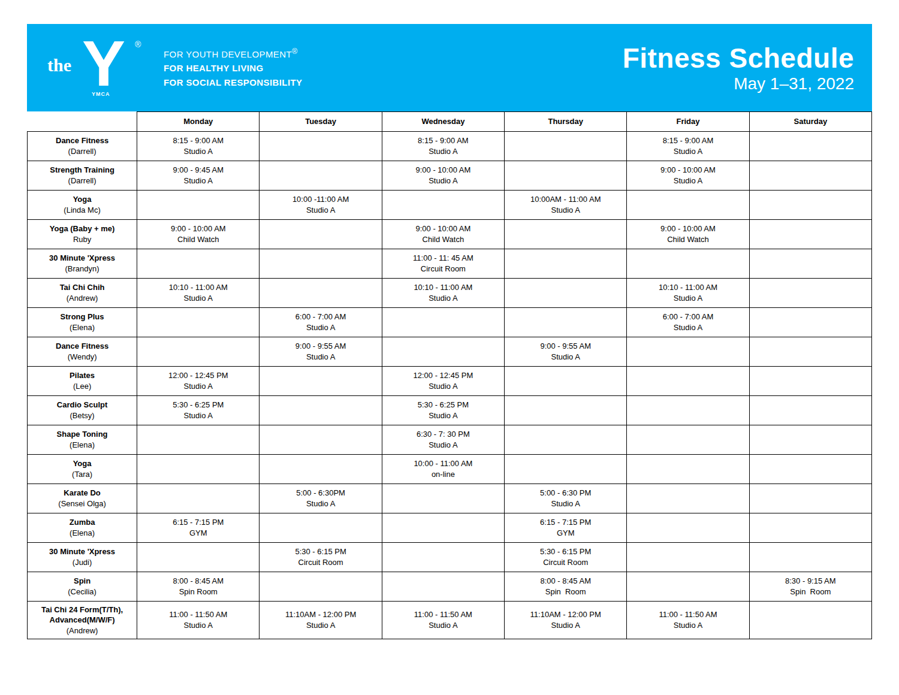the Y ® YMCA
FOR YOUTH DEVELOPMENT®
FOR HEALTHY LIVING
FOR SOCIAL RESPONSIBILITY
Fitness Schedule
May 1–31, 2022
| | Monday | Tuesday | Wednesday | Thursday | Friday | Saturday |
| --- | --- | --- | --- | --- | --- | --- |
| Dance Fitness (Darrell) | 8:15 - 9:00 AM Studio A | | 8:15 - 9:00 AM Studio A | | 8:15 - 9:00 AM Studio A | |
| Strength Training (Darrell) | 9:00 - 9:45 AM Studio A | | 9:00 - 10:00 AM Studio A | | 9:00 - 10:00 AM Studio A | |
| Yoga (Linda Mc) | | 10:00 -11:00 AM Studio A | | 10:00AM - 11:00 AM Studio A | | |
| Yoga (Baby + me) Ruby | 9:00 - 10:00 AM Child Watch | | 9:00 - 10:00 AM Child Watch | | 9:00 - 10:00 AM Child Watch | |
| 30 Minute 'Xpress (Brandyn) | | | 11:00 - 11: 45 AM Circuit Room | | | |
| Tai Chi Chih (Andrew) | 10:10 - 11:00 AM Studio A | | 10:10 - 11:00 AM Studio A | | 10:10 - 11:00 AM Studio A | |
| Strong Plus (Elena) | | 6:00 - 7:00 AM Studio A | | | 6:00 - 7:00 AM Studio A | |
| Dance Fitness (Wendy) | | 9:00 - 9:55 AM Studio A | | 9:00 - 9:55 AM Studio A | | |
| Pilates (Lee) | 12:00 - 12:45 PM Studio A | | 12:00 - 12:45 PM Studio A | | | |
| Cardio Sculpt (Betsy) | 5:30 - 6:25 PM Studio A | | 5:30 - 6:25 PM Studio A | | | |
| Shape Toning (Elena) | | | 6:30 - 7: 30 PM Studio A | | | |
| Yoga (Tara) | | | 10:00 - 11:00 AM on-line | | | |
| Karate Do (Sensei Olga) | | 5:00 - 6:30PM Studio A | | 5:00 - 6:30 PM Studio A | | |
| Zumba (Elena) | 6:15 - 7:15 PM GYM | | | 6:15 - 7:15 PM GYM | | |
| 30 Minute 'Xpress (Judi) | | 5:30 - 6:15 PM Circuit Room | | 5:30 - 6:15 PM Circuit Room | | |
| Spin (Cecilia) | 8:00 - 8:45 AM Spin Room | | | 8:00 - 8:45 AM Spin Room | | 8:30 - 9:15 AM Spin Room |
| Tai Chi 24 Form(T/Th), Advanced(M/W/F) (Andrew) | 11:00 - 11:50 AM Studio A | 11:10AM - 12:00 PM Studio A | 11:00 - 11:50 AM Studio A | 11:10AM - 12:00 PM Studio A | 11:00 - 11:50 AM Studio A | |